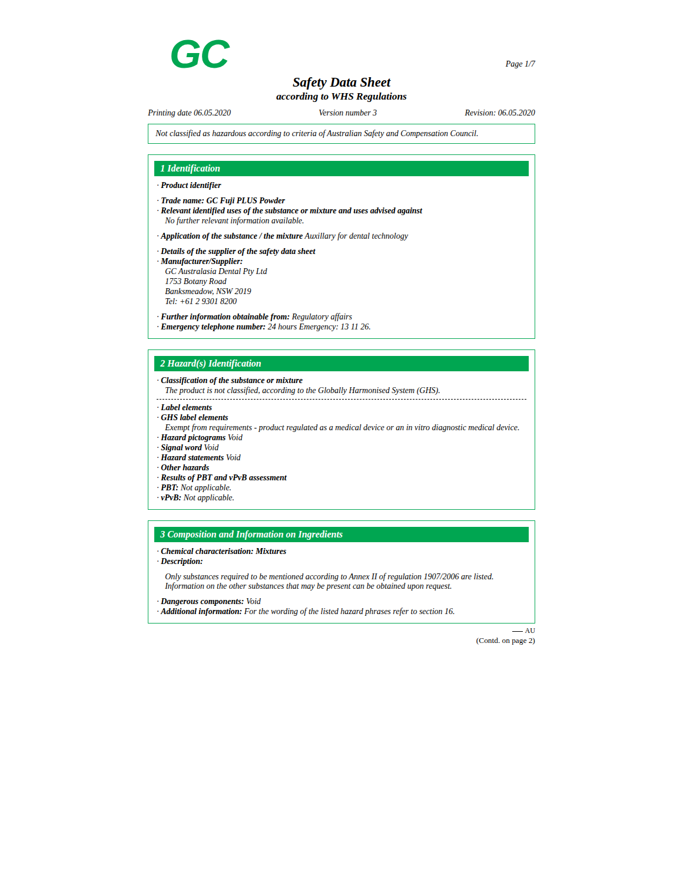GC 
Page 1/7
Safety Data Sheet
according to WHS Regulations
Printing date 06.05.2020 Version number 3 Revision: 06.05.2020
Not classified as hazardous according to criteria of Australian Safety and Compensation Council.
1 Identification
· Product identifier
· Trade name: GC Fuji PLUS Powder
· Relevant identified uses of the substance or mixture and uses advised against
No further relevant information available.
· Application of the substance / the mixture Auxillary for dental technology
· Details of the supplier of the safety data sheet
· Manufacturer/Supplier:
GC Australasia Dental Pty Ltd
1753 Botany Road
Banksmeadow, NSW 2019
Tel: +61 2 9301 8200
· Further information obtainable from: Regulatory affairs
· Emergency telephone number: 24 hours Emergency: 13 11 26.
2 Hazard(s) Identification
· Classification of the substance or mixture
The product is not classified, according to the Globally Harmonised System (GHS).
· Label elements
· GHS label elements
Exempt from requirements - product regulated as a medical device or an in vitro diagnostic medical device.
· Hazard pictograms Void
· Signal word Void
· Hazard statements Void
· Other hazards
· Results of PBT and vPvB assessment
· PBT: Not applicable.
· vPvB: Not applicable.
3 Composition and Information on Ingredients
· Chemical characterisation: Mixtures
· Description:
Only substances required to be mentioned according to Annex II of regulation 1907/2006 are listed. Information on the other substances that may be present can be obtained upon request.
· Dangerous components: Void
· Additional information: For the wording of the listed hazard phrases refer to section 16.
AU
(Contd. on page 2)